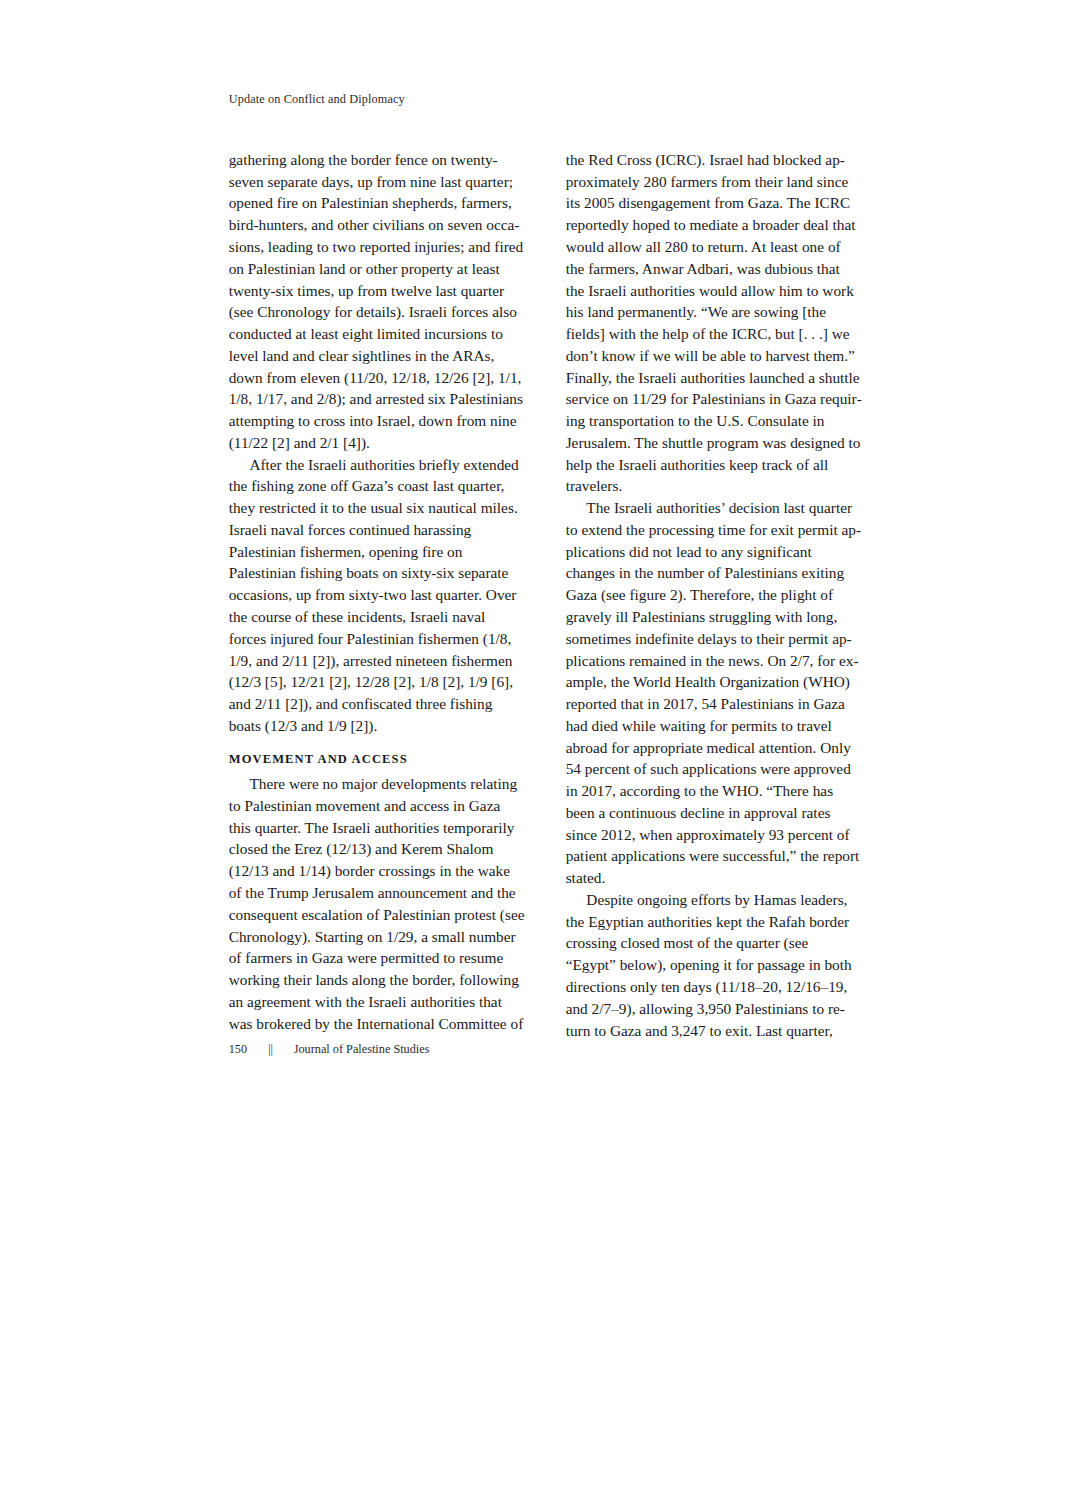Update on Conflict and Diplomacy
gathering along the border fence on twenty-seven separate days, up from nine last quarter; opened fire on Palestinian shepherds, farmers, bird-hunters, and other civilians on seven occasions, leading to two reported injuries; and fired on Palestinian land or other property at least twenty-six times, up from twelve last quarter (see Chronology for details). Israeli forces also conducted at least eight limited incursions to level land and clear sightlines in the ARAs, down from eleven (11/20, 12/18, 12/26 [2], 1/1, 1/8, 1/17, and 2/8); and arrested six Palestinians attempting to cross into Israel, down from nine (11/22 [2] and 2/1 [4]).
After the Israeli authorities briefly extended the fishing zone off Gaza’s coast last quarter, they restricted it to the usual six nautical miles. Israeli naval forces continued harassing Palestinian fishermen, opening fire on Palestinian fishing boats on sixty-six separate occasions, up from sixty-two last quarter. Over the course of these incidents, Israeli naval forces injured four Palestinian fishermen (1/8, 1/9, and 2/11 [2]), arrested nineteen fishermen (12/3 [5], 12/21 [2], 12/28 [2], 1/8 [2], 1/9 [6], and 2/11 [2]), and confiscated three fishing boats (12/3 and 1/9 [2]).
Movement and Access
There were no major developments relating to Palestinian movement and access in Gaza this quarter. The Israeli authorities temporarily closed the Erez (12/13) and Kerem Shalom (12/13 and 1/14) border crossings in the wake of the Trump Jerusalem announcement and the consequent escalation of Palestinian protest (see Chronology). Starting on 1/29, a small number of farmers in Gaza were permitted to resume working their lands along the border, following an agreement with the Israeli authorities that was brokered by the International Committee of the Red Cross (ICRC). Israel had blocked approximately 280 farmers from their land since its 2005 disengagement from Gaza. The ICRC reportedly hoped to mediate a broader deal that would allow all 280 to return. At least one of the farmers, Anwar Adbari, was dubious that the Israeli authorities would allow him to work his land permanently. “We are sowing [the fields] with the help of the ICRC, but [. . .] we don’t know if we will be able to harvest them.” Finally, the Israeli authorities launched a shuttle service on 11/29 for Palestinians in Gaza requiring transportation to the U.S. Consulate in Jerusalem. The shuttle program was designed to help the Israeli authorities keep track of all travelers.
The Israeli authorities’ decision last quarter to extend the processing time for exit permit applications did not lead to any significant changes in the number of Palestinians exiting Gaza (see figure 2). Therefore, the plight of gravely ill Palestinians struggling with long, sometimes indefinite delays to their permit applications remained in the news. On 2/7, for example, the World Health Organization (WHO) reported that in 2017, 54 Palestinians in Gaza had died while waiting for permits to travel abroad for appropriate medical attention. Only 54 percent of such applications were approved in 2017, according to the WHO. “There has been a continuous decline in approval rates since 2012, when approximately 93 percent of patient applications were successful,” the report stated.
Despite ongoing efforts by Hamas leaders, the Egyptian authorities kept the Rafah border crossing closed most of the quarter (see “Egypt” below), opening it for passage in both directions only ten days (11/18–20, 12/16–19, and 2/7–9), allowing 3,950 Palestinians to return to Gaza and 3,247 to exit. Last quarter,
150||Journal of Palestine Studies